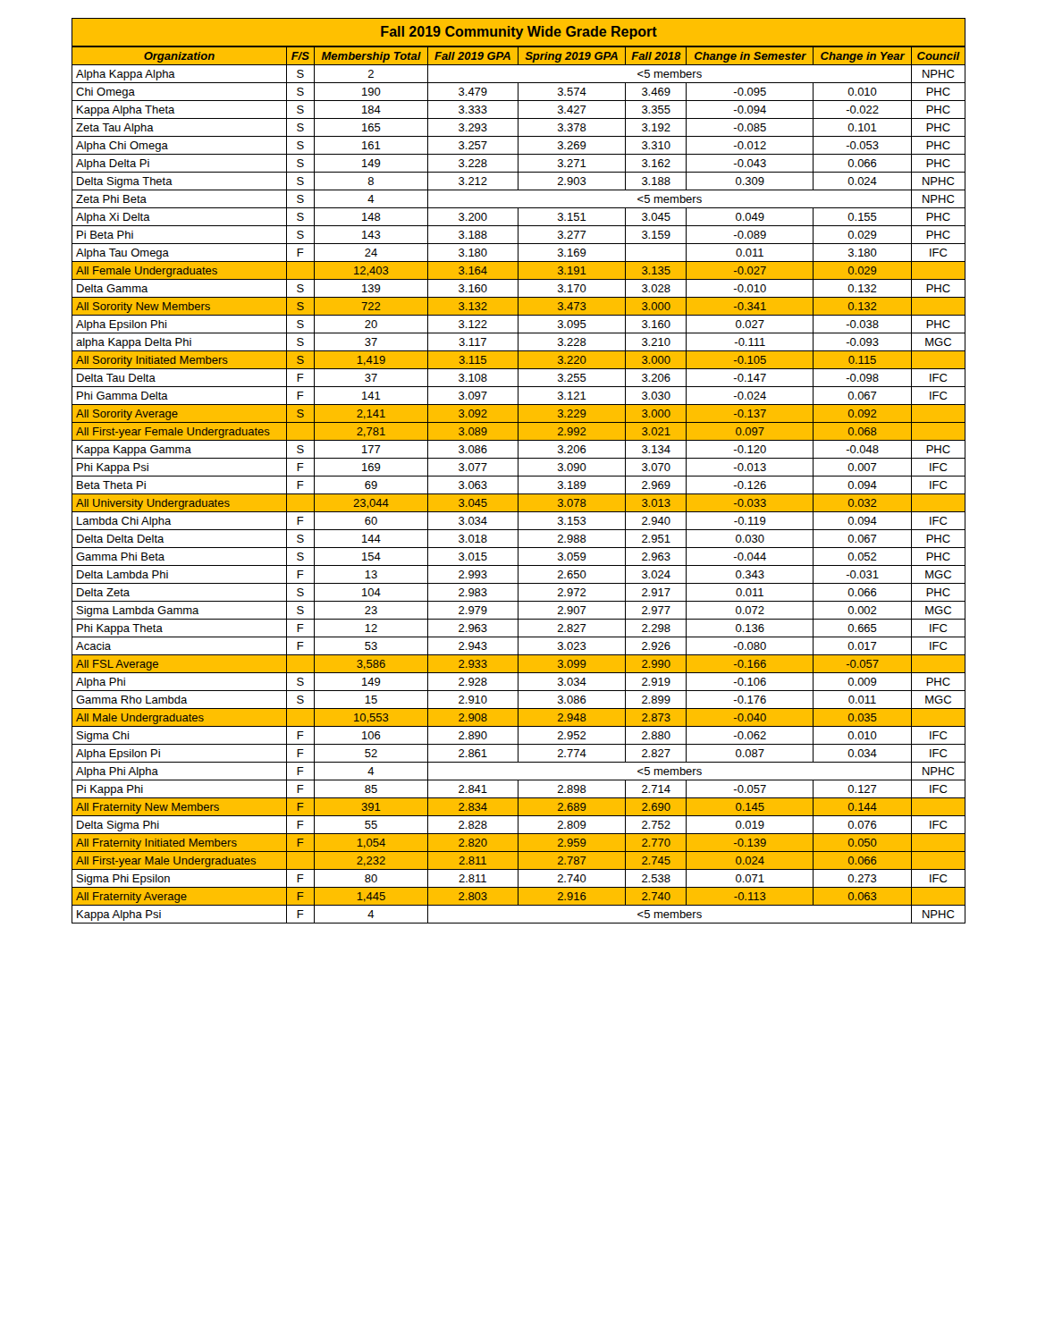Fall 2019 Community Wide Grade Report
| Organization | F/S | Membership Total | Fall 2019 GPA | Spring 2019 GPA | Fall 2018 | Change in Semester | Change in Year | Council |
| --- | --- | --- | --- | --- | --- | --- | --- | --- |
| Alpha Kappa Alpha | S | 2 | <5 members | NPHC |
| Chi Omega | S | 190 | 3.479 | 3.574 | 3.469 | -0.095 | 0.010 | PHC |
| Kappa Alpha Theta | S | 184 | 3.333 | 3.427 | 3.355 | -0.094 | -0.022 | PHC |
| Zeta Tau Alpha | S | 165 | 3.293 | 3.378 | 3.192 | -0.085 | 0.101 | PHC |
| Alpha Chi Omega | S | 161 | 3.257 | 3.269 | 3.310 | -0.012 | -0.053 | PHC |
| Alpha Delta Pi | S | 149 | 3.228 | 3.271 | 3.162 | -0.043 | 0.066 | PHC |
| Delta Sigma Theta | S | 8 | 3.212 | 2.903 | 3.188 | 0.309 | 0.024 | NPHC |
| Zeta Phi Beta | S | 4 | <5 members | NPHC |
| Alpha Xi Delta | S | 148 | 3.200 | 3.151 | 3.045 | 0.049 | 0.155 | PHC |
| Pi Beta Phi | S | 143 | 3.188 | 3.277 | 3.159 | -0.089 | 0.029 | PHC |
| Alpha Tau Omega | F | 24 | 3.180 | 3.169 | | 0.011 | 3.180 | IFC |
| All Female Undergraduates | | 12,403 | 3.164 | 3.191 | 3.135 | -0.027 | 0.029 | |
| Delta Gamma | S | 139 | 3.160 | 3.170 | 3.028 | -0.010 | 0.132 | PHC |
| All Sorority New Members | S | 722 | 3.132 | 3.473 | 3.000 | -0.341 | 0.132 | |
| Alpha Epsilon Phi | S | 20 | 3.122 | 3.095 | 3.160 | 0.027 | -0.038 | PHC |
| alpha Kappa Delta Phi | S | 37 | 3.117 | 3.228 | 3.210 | -0.111 | -0.093 | MGC |
| All Sorority Initiated Members | S | 1,419 | 3.115 | 3.220 | 3.000 | -0.105 | 0.115 | |
| Delta Tau Delta | F | 37 | 3.108 | 3.255 | 3.206 | -0.147 | -0.098 | IFC |
| Phi Gamma Delta | F | 141 | 3.097 | 3.121 | 3.030 | -0.024 | 0.067 | IFC |
| All Sorority Average | S | 2,141 | 3.092 | 3.229 | 3.000 | -0.137 | 0.092 | |
| All First-year Female Undergraduates | | 2,781 | 3.089 | 2.992 | 3.021 | 0.097 | 0.068 | |
| Kappa Kappa Gamma | S | 177 | 3.086 | 3.206 | 3.134 | -0.120 | -0.048 | PHC |
| Phi Kappa Psi | F | 169 | 3.077 | 3.090 | 3.070 | -0.013 | 0.007 | IFC |
| Beta Theta Pi | F | 69 | 3.063 | 3.189 | 2.969 | -0.126 | 0.094 | IFC |
| All University Undergraduates | | 23,044 | 3.045 | 3.078 | 3.013 | -0.033 | 0.032 | |
| Lambda Chi Alpha | F | 60 | 3.034 | 3.153 | 2.940 | -0.119 | 0.094 | IFC |
| Delta Delta Delta | S | 144 | 3.018 | 2.988 | 2.951 | 0.030 | 0.067 | PHC |
| Gamma Phi Beta | S | 154 | 3.015 | 3.059 | 2.963 | -0.044 | 0.052 | PHC |
| Delta Lambda Phi | F | 13 | 2.993 | 2.650 | 3.024 | 0.343 | -0.031 | MGC |
| Delta Zeta | S | 104 | 2.983 | 2.972 | 2.917 | 0.011 | 0.066 | PHC |
| Sigma Lambda Gamma | S | 23 | 2.979 | 2.907 | 2.977 | 0.072 | 0.002 | MGC |
| Phi Kappa Theta | F | 12 | 2.963 | 2.827 | 2.298 | 0.136 | 0.665 | IFC |
| Acacia | F | 53 | 2.943 | 3.023 | 2.926 | -0.080 | 0.017 | IFC |
| All FSL Average | | 3,586 | 2.933 | 3.099 | 2.990 | -0.166 | -0.057 | |
| Alpha Phi | S | 149 | 2.928 | 3.034 | 2.919 | -0.106 | 0.009 | PHC |
| Gamma Rho Lambda | S | 15 | 2.910 | 3.086 | 2.899 | -0.176 | 0.011 | MGC |
| All Male Undergraduates | | 10,553 | 2.908 | 2.948 | 2.873 | -0.040 | 0.035 | |
| Sigma Chi | F | 106 | 2.890 | 2.952 | 2.880 | -0.062 | 0.010 | IFC |
| Alpha Epsilon Pi | F | 52 | 2.861 | 2.774 | 2.827 | 0.087 | 0.034 | IFC |
| Alpha Phi Alpha | F | 4 | <5 members | NPHC |
| Pi Kappa Phi | F | 85 | 2.841 | 2.898 | 2.714 | -0.057 | 0.127 | IFC |
| All Fraternity New Members | F | 391 | 2.834 | 2.689 | 2.690 | 0.145 | 0.144 | |
| Delta Sigma Phi | F | 55 | 2.828 | 2.809 | 2.752 | 0.019 | 0.076 | IFC |
| All Fraternity Initiated Members | F | 1,054 | 2.820 | 2.959 | 2.770 | -0.139 | 0.050 | |
| All First-year Male Undergraduates | | 2,232 | 2.811 | 2.787 | 2.745 | 0.024 | 0.066 | |
| Sigma Phi Epsilon | F | 80 | 2.811 | 2.740 | 2.538 | 0.071 | 0.273 | IFC |
| All Fraternity Average | F | 1,445 | 2.803 | 2.916 | 2.740 | -0.113 | 0.063 | |
| Kappa Alpha Psi | F | 4 | <5 members | NPHC |